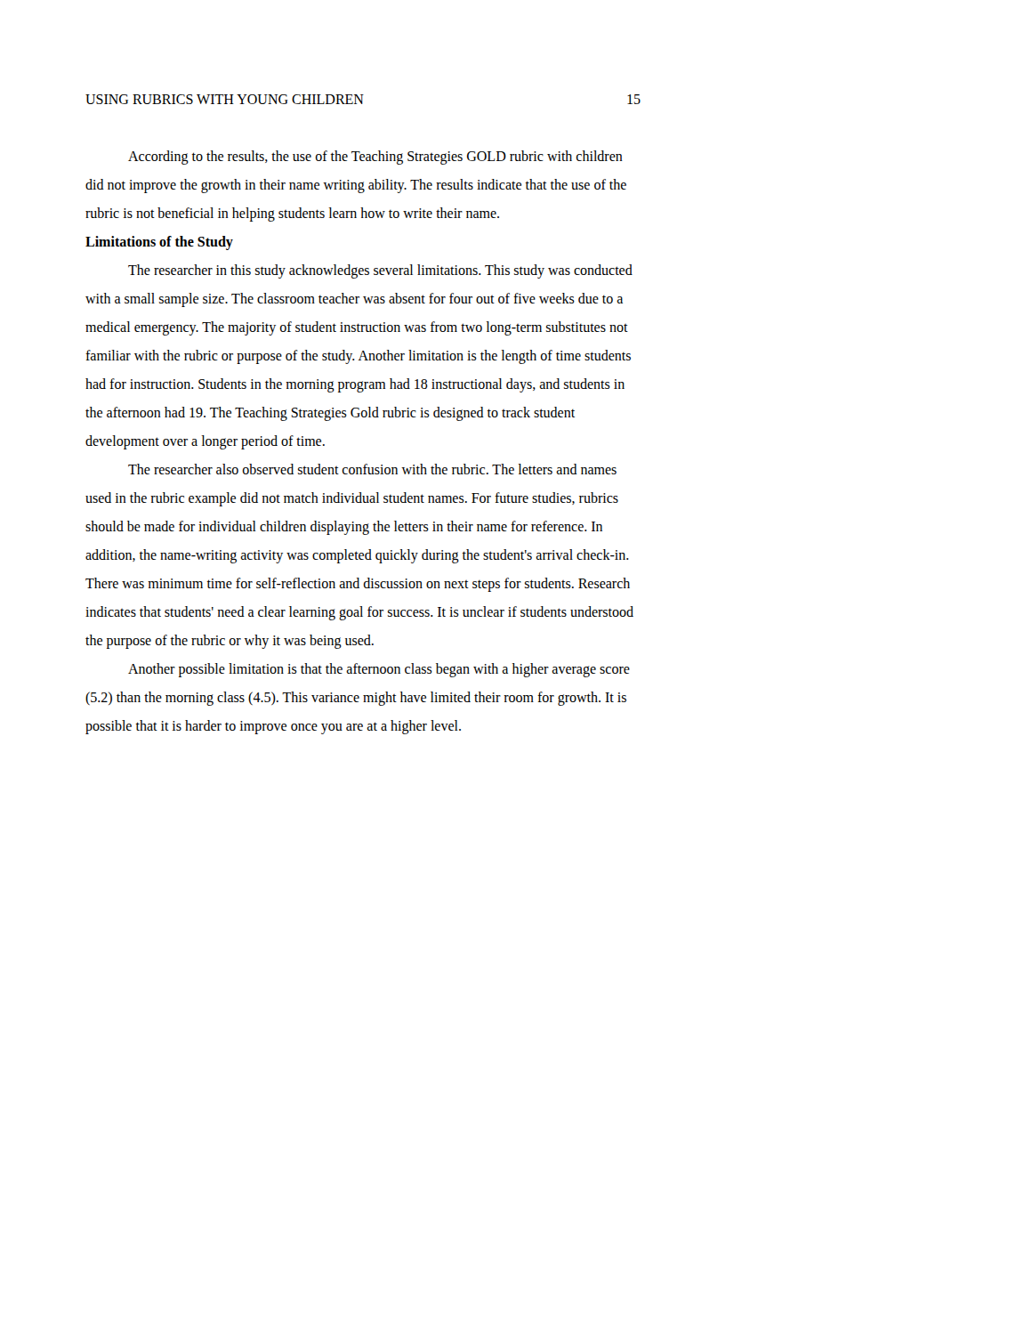Using Rubrics with Young Children 15
According to the results, the use of the Teaching Strategies GOLD rubric with children did not improve the growth in their name writing ability. The results indicate that the use of the rubric is not beneficial in helping students learn how to write their name.
Limitations of the Study
The researcher in this study acknowledges several limitations. This study was conducted with a small sample size. The classroom teacher was absent for four out of five weeks due to a medical emergency. The majority of student instruction was from two long-term substitutes not familiar with the rubric or purpose of the study. Another limitation is the length of time students had for instruction. Students in the morning program had 18 instructional days, and students in the afternoon had 19. The Teaching Strategies Gold rubric is designed to track student development over a longer period of time.
The researcher also observed student confusion with the rubric. The letters and names used in the rubric example did not match individual student names. For future studies, rubrics should be made for individual children displaying the letters in their name for reference. In addition, the name-writing activity was completed quickly during the student's arrival check-in. There was minimum time for self-reflection and discussion on next steps for students. Research indicates that students' need a clear learning goal for success. It is unclear if students understood the purpose of the rubric or why it was being used.
Another possible limitation is that the afternoon class began with a higher average score (5.2) than the morning class (4.5). This variance might have limited their room for growth. It is possible that it is harder to improve once you are at a higher level.